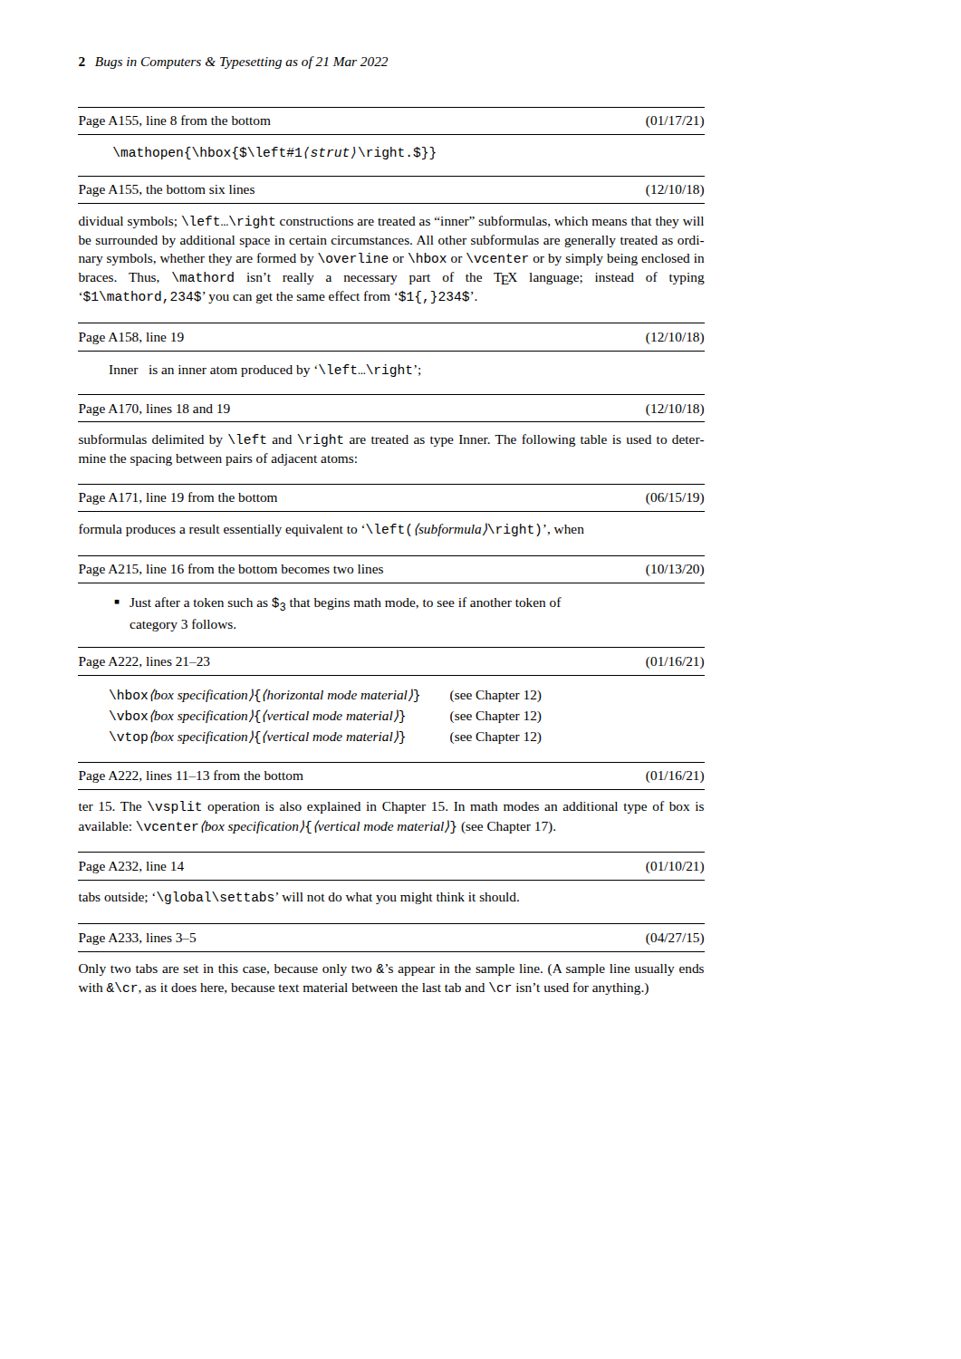2 Bugs in Computers & Typesetting as of 21 Mar 2022
Page A155, line 8 from the bottom(01/17/21)
\mathopen{\hbox{$\left#1⟨strut⟩\right.$}}
Page A155, the bottom six lines(12/10/18)
dividual symbols; \left…\right constructions are treated as “inner” subformulas, which means that they will be surrounded by additional space in certain circumstances. All other subformulas are generally treated as ordinary symbols, whether they are formed by \overline or \hbox or \vcenter or by simply being enclosed in braces. Thus, \mathord isn’t really a necessary part of the TEX language; instead of typing ‘$1\mathord,234$’ you can get the same effect from ‘$1{,}234$’.
Page A158, line 19(12/10/18)
Inner is an inner atom produced by ‘\left…\right’;
Page A170, lines 18 and 19(12/10/18)
subformulas delimited by \left and \right are treated as type Inner. The following table is used to determine the spacing between pairs of adjacent atoms:
Page A171, line 19 from the bottom(06/15/19)
formula produces a result essentially equivalent to ‘\left(⟨subformula⟩\right)’, when
Page A215, line 16 from the bottom becomes two lines(10/13/20)
Just after a token such as $3 that begins math mode, to see if another token of category 3 follows.
Page A222, lines 21–23(01/16/21)
| \hbox ⟨box specification⟩ { ⟨horizontal mode material⟩ } | (see Chapter 12) |
| \vbox ⟨box specification⟩ { ⟨vertical mode material⟩ } | (see Chapter 12) |
| \vtop ⟨box specification⟩ { ⟨vertical mode material⟩ } | (see Chapter 12) |
Page A222, lines 11–13 from the bottom(01/16/21)
ter 15. The \vsplit operation is also explained in Chapter 15. In math modes an additional type of box is available: \vcenter⟨box specification⟩{⟨vertical mode material⟩} (see Chapter 17).
Page A232, line 14(01/10/21)
tabs outside; ‘\global\settabs’ will not do what you might think it should.
Page A233, lines 3–5(04/27/15)
Only two tabs are set in this case, because only two &’s appear in the sample line. (A sample line usually ends with &\cr, as it does here, because text material between the last tab and \cr isn’t used for anything.)